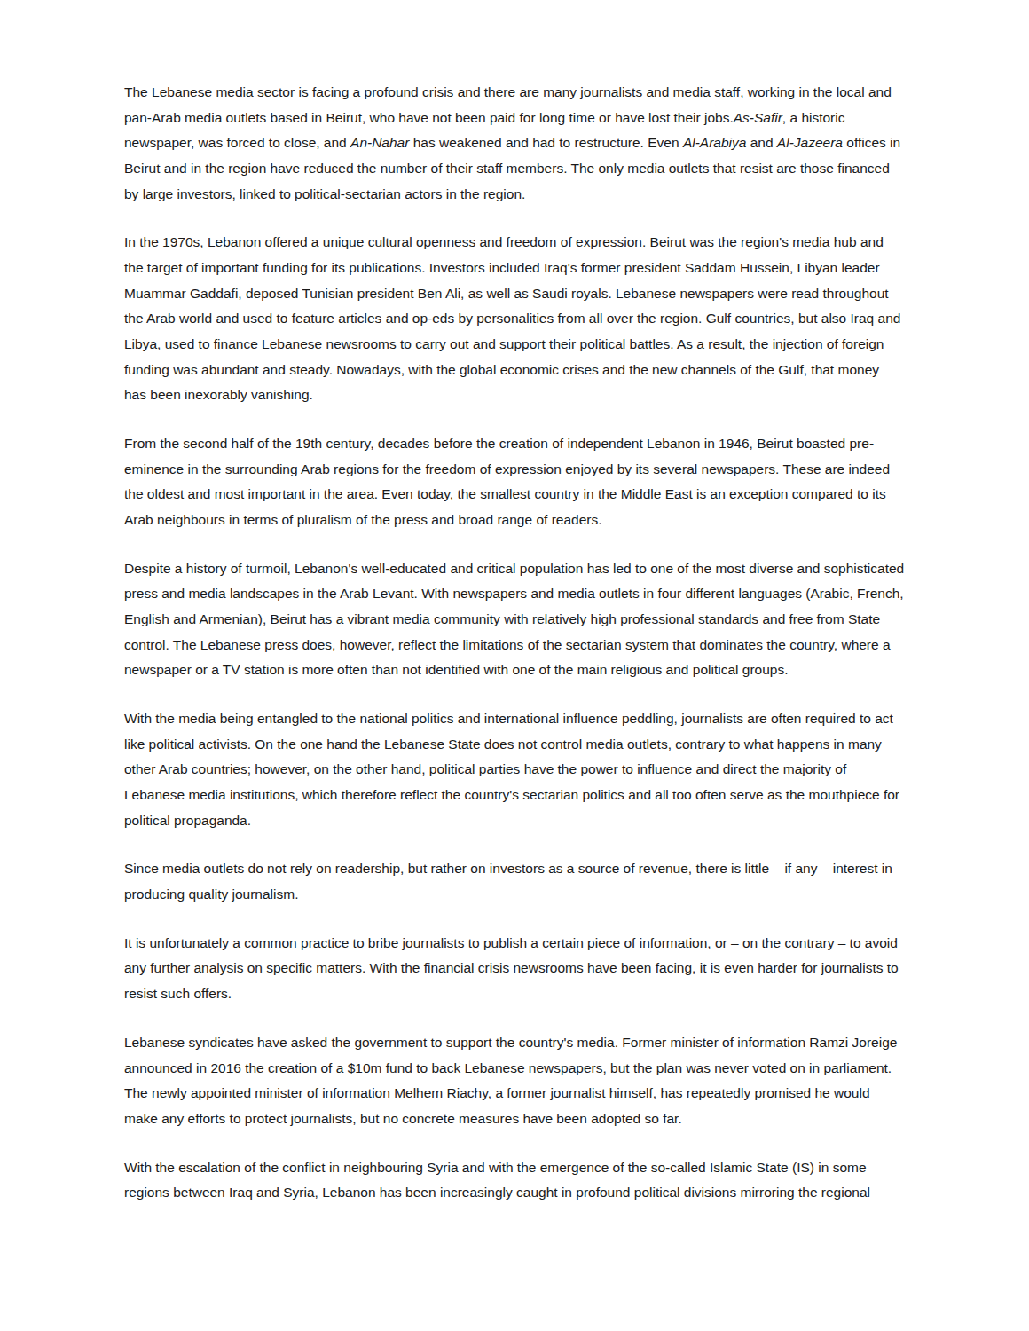The Lebanese media sector is facing a profound crisis and there are many journalists and media staff, working in the local and pan-Arab media outlets based in Beirut, who have not been paid for long time or have lost their jobs.As-Safir, a historic newspaper, was forced to close, and An-Nahar has weakened and had to restructure. Even Al-Arabiya and Al-Jazeera offices in Beirut and in the region have reduced the number of their staff members. The only media outlets that resist are those financed by large investors, linked to political-sectarian actors in the region.
In the 1970s, Lebanon offered a unique cultural openness and freedom of expression. Beirut was the region's media hub and the target of important funding for its publications. Investors included Iraq's former president Saddam Hussein, Libyan leader Muammar Gaddafi, deposed Tunisian president Ben Ali, as well as Saudi royals. Lebanese newspapers were read throughout the Arab world and used to feature articles and op-eds by personalities from all over the region. Gulf countries, but also Iraq and Libya, used to finance Lebanese newsrooms to carry out and support their political battles. As a result, the injection of foreign funding was abundant and steady. Nowadays, with the global economic crises and the new channels of the Gulf, that money has been inexorably vanishing.
From the second half of the 19th century, decades before the creation of independent Lebanon in 1946, Beirut boasted pre-eminence in the surrounding Arab regions for the freedom of expression enjoyed by its several newspapers. These are indeed the oldest and most important in the area. Even today, the smallest country in the Middle East is an exception compared to its Arab neighbours in terms of pluralism of the press and broad range of readers.
Despite a history of turmoil, Lebanon's well-educated and critical population has led to one of the most diverse and sophisticated press and media landscapes in the Arab Levant. With newspapers and media outlets in four different languages (Arabic, French, English and Armenian), Beirut has a vibrant media community with relatively high professional standards and free from State control. The Lebanese press does, however, reflect the limitations of the sectarian system that dominates the country, where a newspaper or a TV station is more often than not identified with one of the main religious and political groups.
With the media being entangled to the national politics and international influence peddling, journalists are often required to act like political activists. On the one hand the Lebanese State does not control media outlets, contrary to what happens in many other Arab countries; however, on the other hand, political parties have the power to influence and direct the majority of Lebanese media institutions, which therefore reflect the country's sectarian politics and all too often serve as the mouthpiece for political propaganda.
Since media outlets do not rely on readership, but rather on investors as a source of revenue, there is little – if any – interest in producing quality journalism.
It is unfortunately a common practice to bribe journalists to publish a certain piece of information, or – on the contrary – to avoid any further analysis on specific matters. With the financial crisis newsrooms have been facing, it is even harder for journalists to resist such offers.
Lebanese syndicates have asked the government to support the country's media. Former minister of information Ramzi Joreige announced in 2016 the creation of a $10m fund to back Lebanese newspapers, but the plan was never voted on in parliament. The newly appointed minister of information Melhem Riachy, a former journalist himself, has repeatedly promised he would make any efforts to protect journalists, but no concrete measures have been adopted so far.
With the escalation of the conflict in neighbouring Syria and with the emergence of the so-called Islamic State (IS) in some regions between Iraq and Syria, Lebanon has been increasingly caught in profound political divisions mirroring the regional